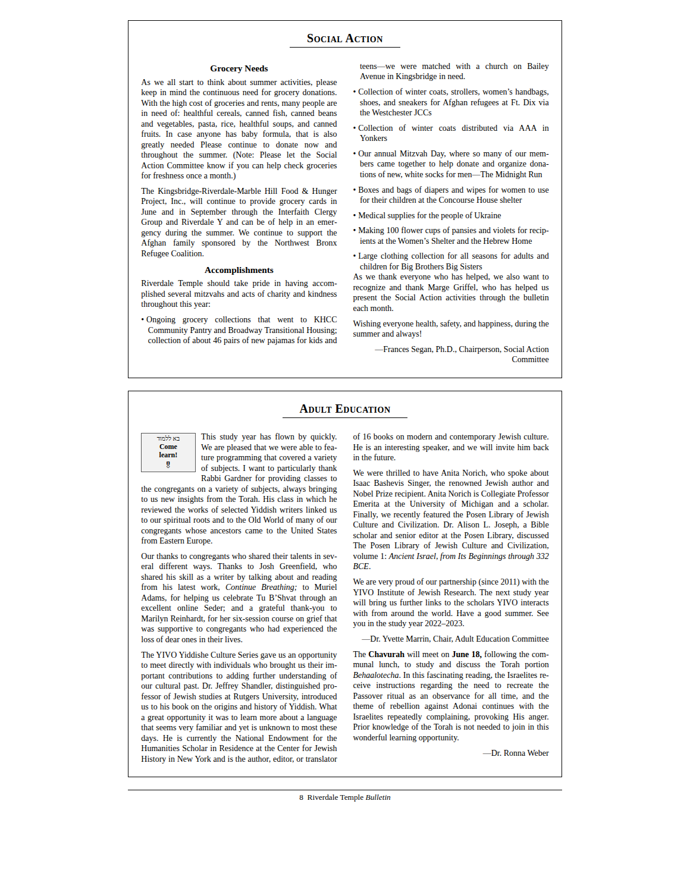Social Action
Grocery Needs
As we all start to think about summer activities, please keep in mind the continuous need for grocery donations. With the high cost of groceries and rents, many people are in need of: healthful cereals, canned fish, canned beans and vegetables, pasta, rice, healthful soups, and canned fruits. In case anyone has baby formula, that is also greatly needed Please continue to donate now and throughout the summer. (Note: Please let the Social Action Committee know if you can help check groceries for freshness once a month.)
The Kingsbridge-Riverdale-Marble Hill Food & Hunger Project, Inc., will continue to provide grocery cards in June and in September through the Interfaith Clergy Group and Riverdale Y and can be of help in an emergency during the summer. We continue to support the Afghan family sponsored by the Northwest Bronx Refugee Coalition.
Accomplishments
Riverdale Temple should take pride in having accomplished several mitzvahs and acts of charity and kindness throughout this year:
Ongoing grocery collections that went to KHCC Community Pantry and Broadway Transitional Housing; collection of about 46 pairs of new pajamas for kids and teens—we were matched with a church on Bailey Avenue in Kingsbridge in need.
Collection of winter coats, strollers, women’s handbags, shoes, and sneakers for Afghan refugees at Ft. Dix via the Westchester JCCs
Collection of winter coats distributed via AAA in Yonkers
Our annual Mitzvah Day, where so many of our members came together to help donate and organize donations of new, white socks for men—The Midnight Run
Boxes and bags of diapers and wipes for women to use for their children at the Concourse House shelter
Medical supplies for the people of Ukraine
Making 100 flower cups of pansies and violets for recipients at the Women’s Shelter and the Hebrew Home
Large clothing collection for all seasons for adults and children for Big Brothers Big Sisters
As we thank everyone who has helped, we also want to recognize and thank Marge Griffel, who has helped us present the Social Action activities through the bulletin each month.
Wishing everyone health, safety, and happiness, during the summer and always!
—Frances Segan, Ph.D., Chairperson, Social Action Committee
Adult Education
בא ללמוד Come learn! 🎖
This study year has flown by quickly. We are pleased that we were able to feature programming that covered a variety of subjects. I want to particularly thank Rabbi Gardner for providing classes to the congregants on a variety of subjects, always bringing to us new insights from the Torah. His class in which he reviewed the works of selected Yiddish writers linked us to our spiritual roots and to the Old World of many of our congregants whose ancestors came to the United States from Eastern Europe.
Our thanks to congregants who shared their talents in several different ways. Thanks to Josh Greenfield, who shared his skill as a writer by talking about and reading from his latest work, Continue Breathing; to Muriel Adams, for helping us celebrate Tu B’Shvat through an excellent online Seder; and a grateful thank-you to Marilyn Reinhardt, for her six-session course on grief that was supportive to congregants who had experienced the loss of dear ones in their lives.
The YIVO Yiddishe Culture Series gave us an opportunity to meet directly with individuals who brought us their important contributions to adding further understanding of our cultural past. Dr. Jeffrey Shandler, distinguished professor of Jewish studies at Rutgers University, introduced us to his book on the origins and history of Yiddish. What a great opportunity it was to learn more about a language that seems very familiar and yet is unknown to most these days. He is currently the National Endowment for the Humanities Scholar in Residence at the Center for Jewish History in New York and is the author, editor, or translator of 16 books on modern and contemporary Jewish culture. He is an interesting speaker, and we will invite him back in the future.
We were thrilled to have Anita Norich, who spoke about Isaac Bashevis Singer, the renowned Jewish author and Nobel Prize recipient. Anita Norich is Collegiate Professor Emerita at the University of Michigan and a scholar. Finally, we recently featured the Posen Library of Jewish Culture and Civilization. Dr. Alison L. Joseph, a Bible scholar and senior editor at the Posen Library, discussed The Posen Library of Jewish Culture and Civilization, volume 1: Ancient Israel, from Its Beginnings through 332 BCE.
We are very proud of our partnership (since 2011) with the YIVO Institute of Jewish Research. The next study year will bring us further links to the scholars YIVO interacts with from around the world. Have a good summer. See you in the study year 2022–2023.
—Dr. Yvette Marrin, Chair, Adult Education Committee
The Chavurah will meet on June 18, following the communal lunch, to study and discuss the Torah portion Behaalotecha. In this fascinating reading, the Israelites receive instructions regarding the need to recreate the Passover ritual as an observance for all time, and the theme of rebellion against Adonai continues with the Israelites repeatedly complaining, provoking His anger. Prior knowledge of the Torah is not needed to join in this wonderful learning opportunity.
—Dr. Ronna Weber
8 Riverdale Temple Bulletin